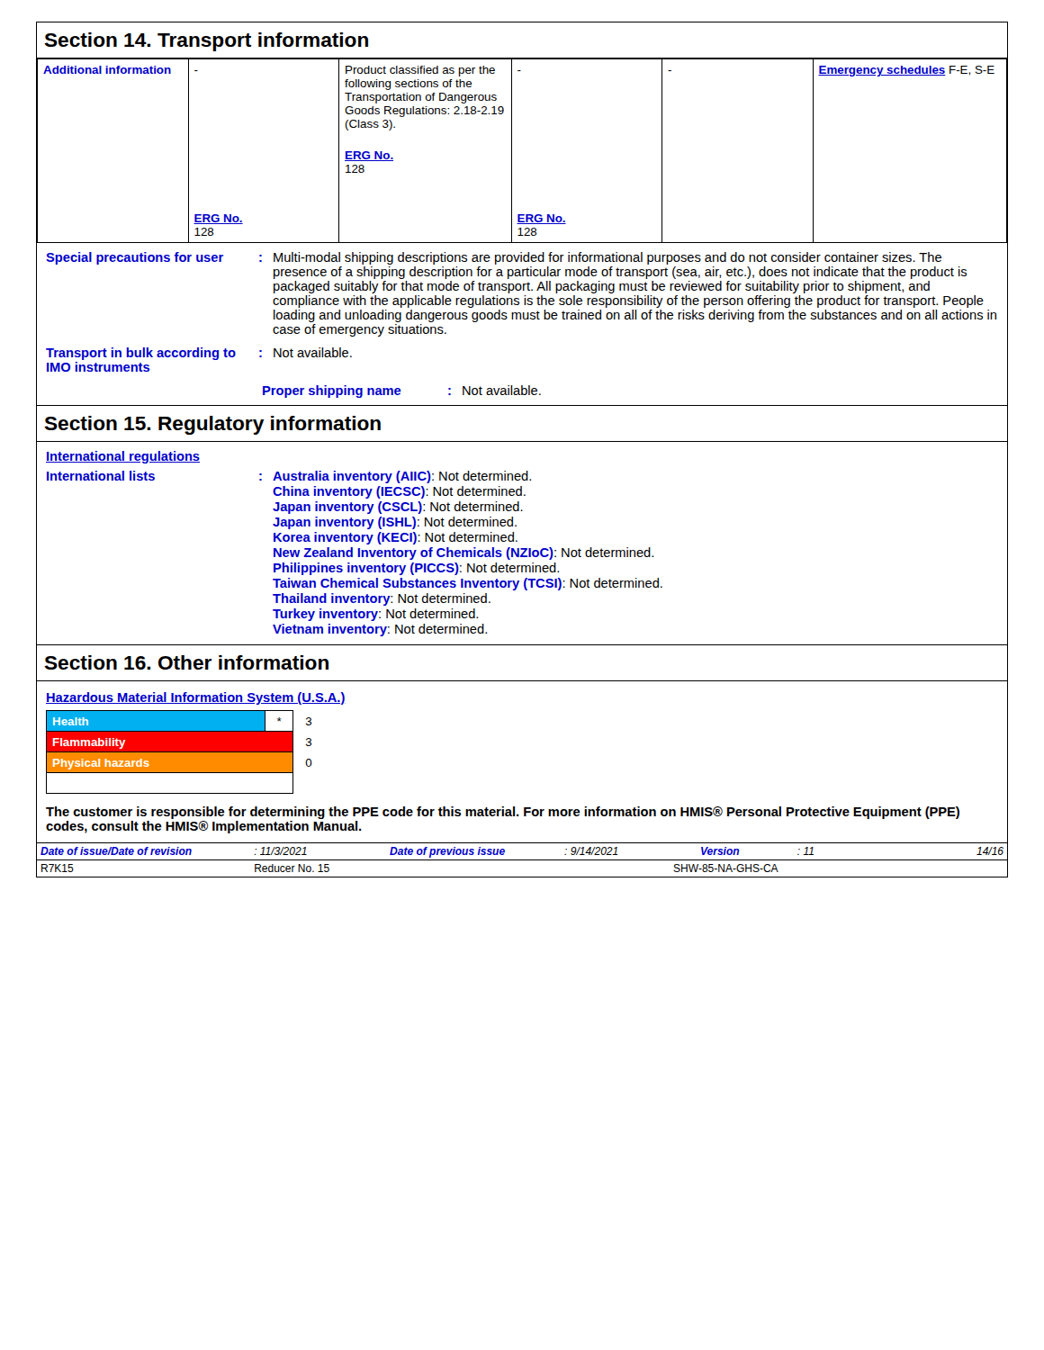Section 14. Transport information
| Additional information | - ERG No. 128 | Product classified as per the following sections of the Transportation of Dangerous Goods Regulations: 2.18-2.19 (Class 3). ERG No. 128 | - ERG No. 128 | - | Emergency schedules F-E, S-E |
Special precautions for user
:
Multi-modal shipping descriptions are provided for informational purposes and do not consider container sizes. The presence of a shipping description for a particular mode of transport (sea, air, etc.), does not indicate that the product is packaged suitably for that mode of transport. All packaging must be reviewed for suitability prior to shipment, and compliance with the applicable regulations is the sole responsibility of the person offering the product for transport. People loading and unloading dangerous goods must be trained on all of the risks deriving from the substances and on all actions in case of emergency situations.
Transport in bulk according to IMO instruments
:
Not available.
Proper shipping name
:
Not available.
Section 15. Regulatory information
International regulations
International lists
:
Australia inventory (AIIC): Not determined.
China inventory (IECSC): Not determined.
Japan inventory (CSCL): Not determined.
Japan inventory (ISHL): Not determined.
Korea inventory (KECI): Not determined.
New Zealand Inventory of Chemicals (NZIoC): Not determined.
Philippines inventory (PICCS): Not determined.
Taiwan Chemical Substances Inventory (TCSI): Not determined.
Thailand inventory: Not determined.
Turkey inventory: Not determined.
Vietnam inventory: Not determined.
Section 16. Other information
Hazardous Material Information System (U.S.A.)
| Health | * | 3 |
| Flammability | 3 |
| Physical hazards | 0 |
The customer is responsible for determining the PPE code for this material. For more information on HMIS® Personal Protective Equipment (PPE) codes, consult the HMIS® Implementation Manual.
| Date of issue/Date of revision | : 11/3/2021 | Date of previous issue | : 9/14/2021 | Version | : 11 | 14/16 |
| R7K15 | Reducer No. 15 | SHW-85-NA-GHS-CA | |